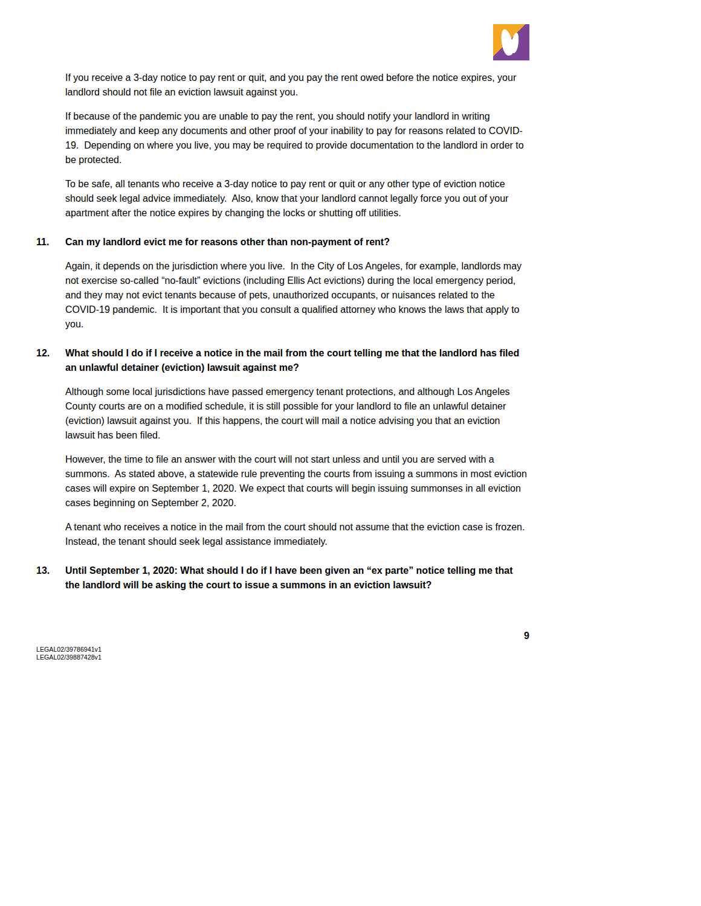If you receive a 3-day notice to pay rent or quit, and you pay the rent owed before the notice expires, your landlord should not file an eviction lawsuit against you.
If because of the pandemic you are unable to pay the rent, you should notify your landlord in writing immediately and keep any documents and other proof of your inability to pay for reasons related to COVID-19. Depending on where you live, you may be required to provide documentation to the landlord in order to be protected.
To be safe, all tenants who receive a 3-day notice to pay rent or quit or any other type of eviction notice should seek legal advice immediately. Also, know that your landlord cannot legally force you out of your apartment after the notice expires by changing the locks or shutting off utilities.
11.
Can my landlord evict me for reasons other than non-payment of rent?
Again, it depends on the jurisdiction where you live. In the City of Los Angeles, for example, landlords may not exercise so-called “no-fault” evictions (including Ellis Act evictions) during the local emergency period, and they may not evict tenants because of pets, unauthorized occupants, or nuisances related to the COVID-19 pandemic. It is important that you consult a qualified attorney who knows the laws that apply to you.
12.
What should I do if I receive a notice in the mail from the court telling me that the landlord has filed an unlawful detainer (eviction) lawsuit against me?
Although some local jurisdictions have passed emergency tenant protections, and although Los Angeles County courts are on a modified schedule, it is still possible for your landlord to file an unlawful detainer (eviction) lawsuit against you. If this happens, the court will mail a notice advising you that an eviction lawsuit has been filed.
However, the time to file an answer with the court will not start unless and until you are served with a summons. As stated above, a statewide rule preventing the courts from issuing a summons in most eviction cases will expire on September 1, 2020. We expect that courts will begin issuing summonses in all eviction cases beginning on September 2, 2020.
A tenant who receives a notice in the mail from the court should not assume that the eviction case is frozen. Instead, the tenant should seek legal assistance immediately.
13.
Until September 1, 2020: What should I do if I have been given an “ex parte” notice telling me that the landlord will be asking the court to issue a summons in an eviction lawsuit?
9
LEGAL02/39786941v1
LEGAL02/39887428v1